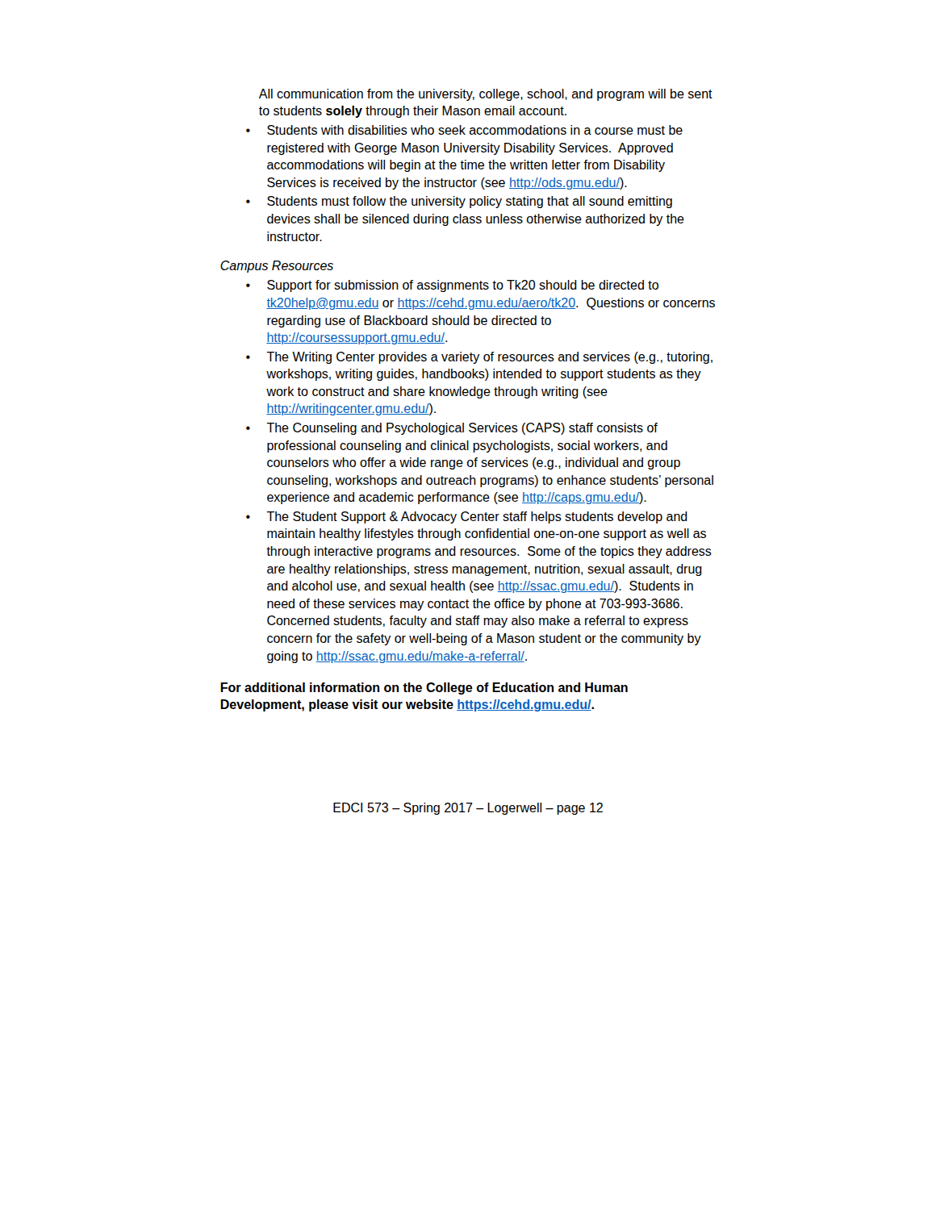All communication from the university, college, school, and program will be sent to students solely through their Mason email account.
Students with disabilities who seek accommodations in a course must be registered with George Mason University Disability Services. Approved accommodations will begin at the time the written letter from Disability Services is received by the instructor (see http://ods.gmu.edu/).
Students must follow the university policy stating that all sound emitting devices shall be silenced during class unless otherwise authorized by the instructor.
Campus Resources
Support for submission of assignments to Tk20 should be directed to tk20help@gmu.edu or https://cehd.gmu.edu/aero/tk20. Questions or concerns regarding use of Blackboard should be directed to http://coursessupport.gmu.edu/.
The Writing Center provides a variety of resources and services (e.g., tutoring, workshops, writing guides, handbooks) intended to support students as they work to construct and share knowledge through writing (see http://writingcenter.gmu.edu/).
The Counseling and Psychological Services (CAPS) staff consists of professional counseling and clinical psychologists, social workers, and counselors who offer a wide range of services (e.g., individual and group counseling, workshops and outreach programs) to enhance students’ personal experience and academic performance (see http://caps.gmu.edu/).
The Student Support & Advocacy Center staff helps students develop and maintain healthy lifestyles through confidential one-on-one support as well as through interactive programs and resources. Some of the topics they address are healthy relationships, stress management, nutrition, sexual assault, drug and alcohol use, and sexual health (see http://ssac.gmu.edu/). Students in need of these services may contact the office by phone at 703-993-3686. Concerned students, faculty and staff may also make a referral to express concern for the safety or well-being of a Mason student or the community by going to http://ssac.gmu.edu/make-a-referral/.
For additional information on the College of Education and Human Development, please visit our website https://cehd.gmu.edu/.
EDCI 573 – Spring 2017 – Logerwell – page 12